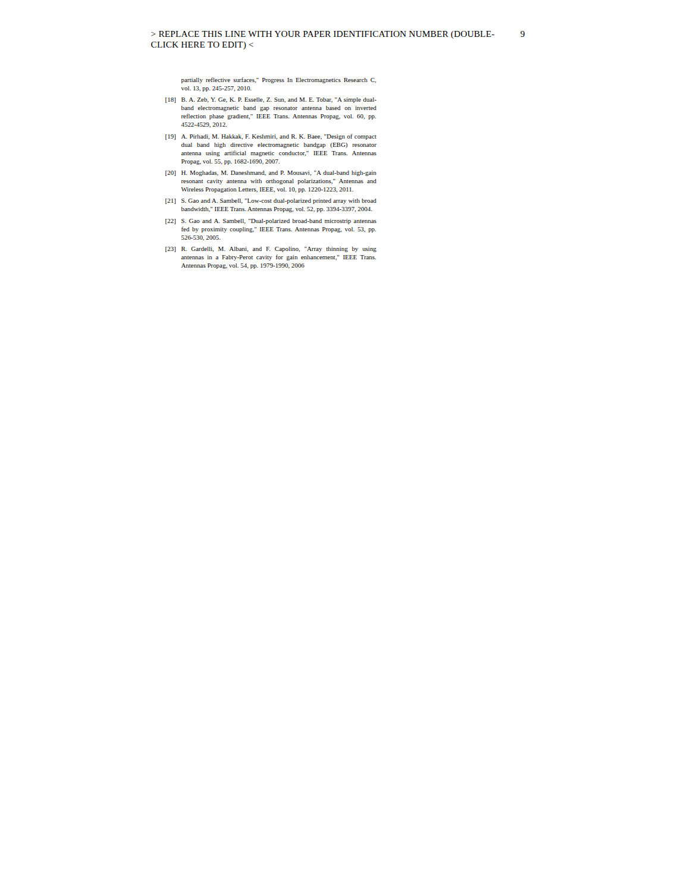> REPLACE THIS LINE WITH YOUR PAPER IDENTIFICATION NUMBER (DOUBLE-CLICK HERE TO EDIT) < 9
partially reflective surfaces," Progress In Electromagnetics Research C, vol. 13, pp. 245-257, 2010.
[18]
B. A. Zeb, Y. Ge, K. P. Esselle, Z. Sun, and M. E. Tobar, "A simple dual-band electromagnetic band gap resonator antenna based on inverted reflection phase gradient," IEEE Trans. Antennas Propag, vol. 60, pp. 4522-4529, 2012.
[19]
A. Pirhadi, M. Hakkak, F. Keshmiri, and R. K. Baee, "Design of compact dual band high directive electromagnetic bandgap (EBG) resonator antenna using artificial magnetic conductor," IEEE Trans. Antennas Propag, vol. 55, pp. 1682-1690, 2007.
[20]
H. Moghadas, M. Daneshmand, and P. Mousavi, "A dual-band high-gain resonant cavity antenna with orthogonal polarizations," Antennas and Wireless Propagation Letters, IEEE, vol. 10, pp. 1220-1223, 2011.
[21]
S. Gao and A. Sambell, "Low-cost dual-polarized printed array with broad bandwidth," IEEE Trans. Antennas Propag, vol. 52, pp. 3394-3397, 2004.
[22]
S. Gao and A. Sambell, "Dual-polarized broad-band microstrip antennas fed by proximity coupling," IEEE Trans. Antennas Propag, vol. 53, pp. 526-530, 2005.
[23]
R. Gardelli, M. Albani, and F. Capolino, "Array thinning by using antennas in a Fabry-Perot cavity for gain enhancement," IEEE Trans. Antennas Propag, vol. 54, pp. 1979-1990, 2006